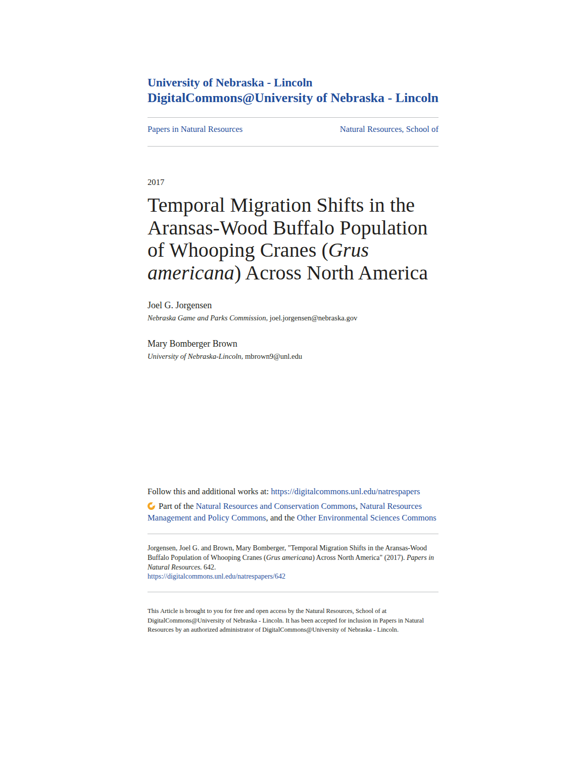University of Nebraska - Lincoln
DigitalCommons@University of Nebraska - Lincoln
Papers in Natural Resources
Natural Resources, School of
2017
Temporal Migration Shifts in the Aransas-Wood Buffalo Population of Whooping Cranes (Grus americana) Across North America
Joel G. Jorgensen
Nebraska Game and Parks Commission, joel.jorgensen@nebraska.gov
Mary Bomberger Brown
University of Nebraska-Lincoln, mbrown9@unl.edu
Follow this and additional works at: https://digitalcommons.unl.edu/natrespapers
Part of the Natural Resources and Conservation Commons, Natural Resources Management and Policy Commons, and the Other Environmental Sciences Commons
Jorgensen, Joel G. and Brown, Mary Bomberger, "Temporal Migration Shifts in the Aransas-Wood Buffalo Population of Whooping Cranes (Grus americana) Across North America" (2017). Papers in Natural Resources. 642.
https://digitalcommons.unl.edu/natrespapers/642
This Article is brought to you for free and open access by the Natural Resources, School of at DigitalCommons@University of Nebraska - Lincoln. It has been accepted for inclusion in Papers in Natural Resources by an authorized administrator of DigitalCommons@University of Nebraska - Lincoln.